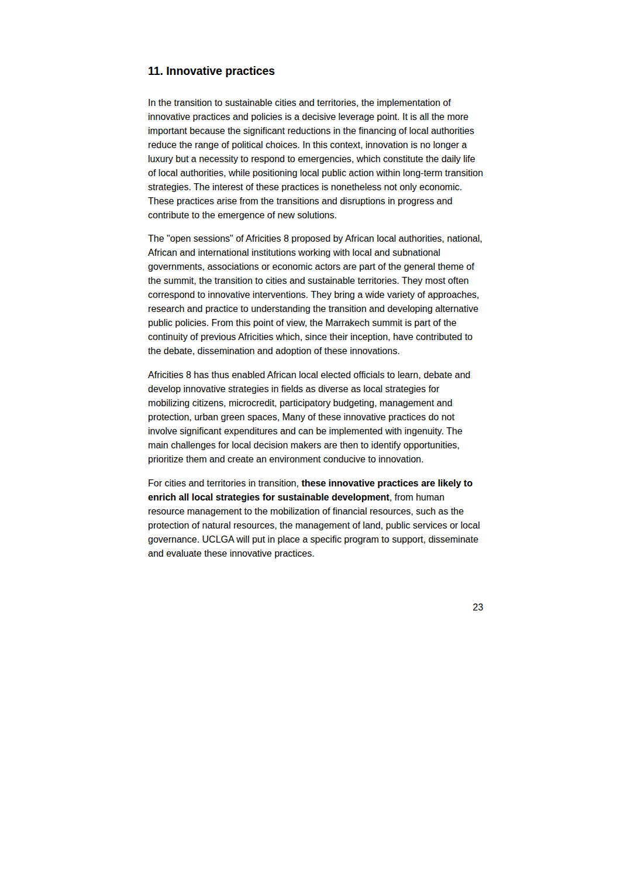11. Innovative practices
In the transition to sustainable cities and territories, the implementation of innovative practices and policies is a decisive leverage point. It is all the more important because the significant reductions in the financing of local authorities reduce the range of political choices. In this context, innovation is no longer a luxury but a necessity to respond to emergencies, which constitute the daily life of local authorities, while positioning local public action within long-term transition strategies. The interest of these practices is nonetheless not only economic. These practices arise from the transitions and disruptions in progress and contribute to the emergence of new solutions.
The "open sessions" of Africities 8 proposed by African local authorities, national, African and international institutions working with local and subnational governments, associations or economic actors are part of the general theme of the summit, the transition to cities and sustainable territories. They most often correspond to innovative interventions. They bring a wide variety of approaches, research and practice to understanding the transition and developing alternative public policies. From this point of view, the Marrakech summit is part of the continuity of previous Africities which, since their inception, have contributed to the debate, dissemination and adoption of these innovations.
Africities 8 has thus enabled African local elected officials to learn, debate and develop innovative strategies in fields as diverse as local strategies for mobilizing citizens, microcredit, participatory budgeting, management and protection, urban green spaces, Many of these innovative practices do not involve significant expenditures and can be implemented with ingenuity. The main challenges for local decision makers are then to identify opportunities, prioritize them and create an environment conducive to innovation.
For cities and territories in transition, these innovative practices are likely to enrich all local strategies for sustainable development, from human resource management to the mobilization of financial resources, such as the protection of natural resources, the management of land, public services or local governance. UCLGA will put in place a specific program to support, disseminate and evaluate these innovative practices.
23